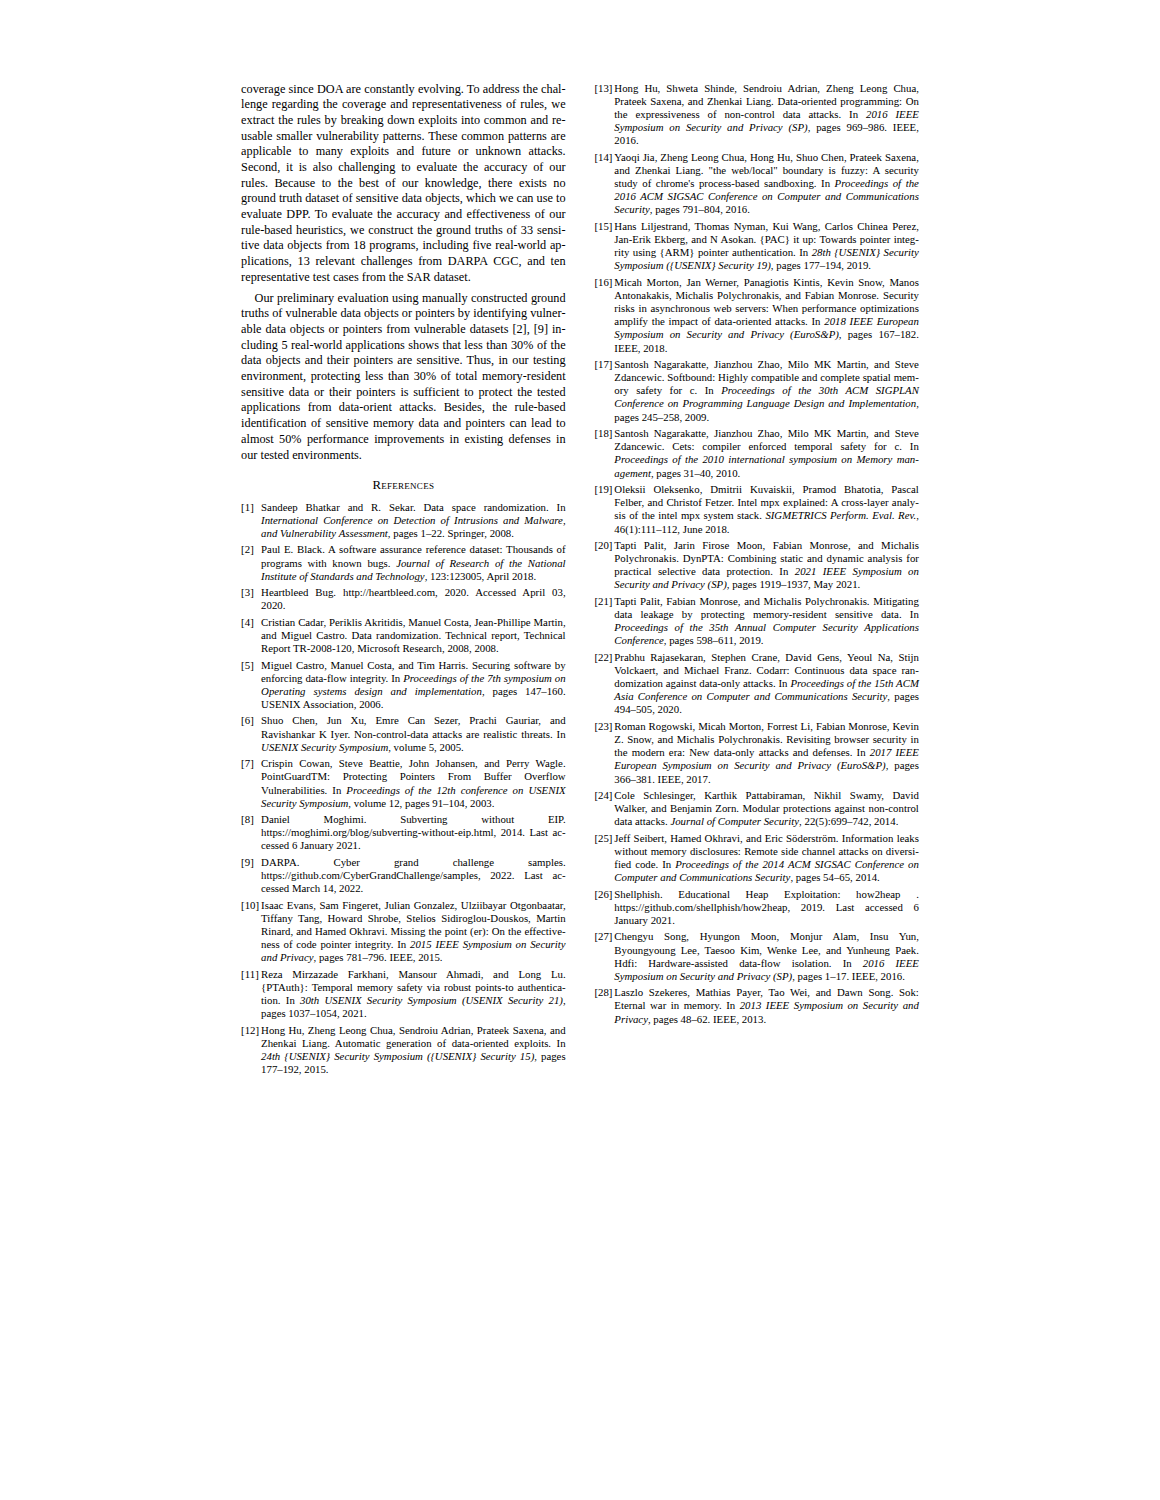coverage since DOA are constantly evolving. To address the challenge regarding the coverage and representativeness of rules, we extract the rules by breaking down exploits into common and reusable smaller vulnerability patterns. These common patterns are applicable to many exploits and future or unknown attacks. Second, it is also challenging to evaluate the accuracy of our rules. Because to the best of our knowledge, there exists no ground truth dataset of sensitive data objects, which we can use to evaluate DPP. To evaluate the accuracy and effectiveness of our rule-based heuristics, we construct the ground truths of 33 sensitive data objects from 18 programs, including five real-world applications, 13 relevant challenges from DARPA CGC, and ten representative test cases from the SAR dataset.
Our preliminary evaluation using manually constructed ground truths of vulnerable data objects or pointers by identifying vulnerable data objects or pointers from vulnerable datasets [2], [9] including 5 real-world applications shows that less than 30% of the data objects and their pointers are sensitive. Thus, in our testing environment, protecting less than 30% of total memory-resident sensitive data or their pointers is sufficient to protect the tested applications from data-orient attacks. Besides, the rule-based identification of sensitive memory data and pointers can lead to almost 50% performance improvements in existing defenses in our tested environments.
References
Sandeep Bhatkar and R. Sekar. Data space randomization. In International Conference on Detection of Intrusions and Malware, and Vulnerability Assessment, pages 1–22. Springer, 2008.
Paul E. Black. A software assurance reference dataset: Thousands of programs with known bugs. Journal of Research of the National Institute of Standards and Technology, 123:123005, April 2018.
Heartbleed Bug. http://heartbleed.com, 2020. Accessed April 03, 2020.
Cristian Cadar, Periklis Akritidis, Manuel Costa, Jean-Phillipe Martin, and Miguel Castro. Data randomization. Technical report, Technical Report TR-2008-120, Microsoft Research, 2008, 2008.
Miguel Castro, Manuel Costa, and Tim Harris. Securing software by enforcing data-flow integrity. In Proceedings of the 7th symposium on Operating systems design and implementation, pages 147–160. USENIX Association, 2006.
Shuo Chen, Jun Xu, Emre Can Sezer, Prachi Gauriar, and Ravishankar K Iyer. Non-control-data attacks are realistic threats. In USENIX Security Symposium, volume 5, 2005.
Crispin Cowan, Steve Beattie, John Johansen, and Perry Wagle. PointGuardTM: Protecting Pointers From Buffer Overflow Vulnerabilities. In Proceedings of the 12th conference on USENIX Security Symposium, volume 12, pages 91–104, 2003.
Daniel Moghimi. Subverting without EIP. https://moghimi.org/blog/subverting-without-eip.html, 2014. Last accessed 6 January 2021.
DARPA. Cyber grand challenge samples. https://github.com/CyberGrandChallenge/samples, 2022. Last accessed March 14, 2022.
Isaac Evans, Sam Fingeret, Julian Gonzalez, Ulziibayar Otgonbaatar, Tiffany Tang, Howard Shrobe, Stelios Sidiroglou-Douskos, Martin Rinard, and Hamed Okhravi. Missing the point (er): On the effectiveness of code pointer integrity. In 2015 IEEE Symposium on Security and Privacy, pages 781–796. IEEE, 2015.
Reza Mirzazade Farkhani, Mansour Ahmadi, and Long Lu. {PTAuth}: Temporal memory safety via robust points-to authentication. In 30th USENIX Security Symposium (USENIX Security 21), pages 1037–1054, 2021.
Hong Hu, Zheng Leong Chua, Sendroiu Adrian, Prateek Saxena, and Zhenkai Liang. Automatic generation of data-oriented exploits. In 24th {USENIX} Security Symposium ({USENIX} Security 15), pages 177–192, 2015.
Hong Hu, Shweta Shinde, Sendroiu Adrian, Zheng Leong Chua, Prateek Saxena, and Zhenkai Liang. Data-oriented programming: On the expressiveness of non-control data attacks. In 2016 IEEE Symposium on Security and Privacy (SP), pages 969–986. IEEE, 2016.
Yaoqi Jia, Zheng Leong Chua, Hong Hu, Shuo Chen, Prateek Saxena, and Zhenkai Liang. "the web/local" boundary is fuzzy: A security study of chrome's process-based sandboxing. In Proceedings of the 2016 ACM SIGSAC Conference on Computer and Communications Security, pages 791–804, 2016.
Hans Liljestrand, Thomas Nyman, Kui Wang, Carlos Chinea Perez, Jan-Erik Ekberg, and N Asokan. {PAC} it up: Towards pointer integrity using {ARM} pointer authentication. In 28th {USENIX} Security Symposium ({USENIX} Security 19), pages 177–194, 2019.
Micah Morton, Jan Werner, Panagiotis Kintis, Kevin Snow, Manos Antonakakis, Michalis Polychronakis, and Fabian Monrose. Security risks in asynchronous web servers: When performance optimizations amplify the impact of data-oriented attacks. In 2018 IEEE European Symposium on Security and Privacy (EuroS&P), pages 167–182. IEEE, 2018.
Santosh Nagarakatte, Jianzhou Zhao, Milo MK Martin, and Steve Zdancewic. Softbound: Highly compatible and complete spatial memory safety for c. In Proceedings of the 30th ACM SIGPLAN Conference on Programming Language Design and Implementation, pages 245–258, 2009.
Santosh Nagarakatte, Jianzhou Zhao, Milo MK Martin, and Steve Zdancewic. Cets: compiler enforced temporal safety for c. In Proceedings of the 2010 international symposium on Memory management, pages 31–40, 2010.
Oleksii Oleksenko, Dmitrii Kuvaiskii, Pramod Bhatotia, Pascal Felber, and Christof Fetzer. Intel mpx explained: A cross-layer analysis of the intel mpx system stack. SIGMETRICS Perform. Eval. Rev., 46(1):111–112, June 2018.
Tapti Palit, Jarin Firose Moon, Fabian Monrose, and Michalis Polychronakis. DynPTA: Combining static and dynamic analysis for practical selective data protection. In 2021 IEEE Symposium on Security and Privacy (SP), pages 1919–1937, May 2021.
Tapti Palit, Fabian Monrose, and Michalis Polychronakis. Mitigating data leakage by protecting memory-resident sensitive data. In Proceedings of the 35th Annual Computer Security Applications Conference, pages 598–611, 2019.
Prabhu Rajasekaran, Stephen Crane, David Gens, Yeoul Na, Stijn Volckaert, and Michael Franz. Codarr: Continuous data space randomization against data-only attacks. In Proceedings of the 15th ACM Asia Conference on Computer and Communications Security, pages 494–505, 2020.
Roman Rogowski, Micah Morton, Forrest Li, Fabian Monrose, Kevin Z. Snow, and Michalis Polychronakis. Revisiting browser security in the modern era: New data-only attacks and defenses. In 2017 IEEE European Symposium on Security and Privacy (EuroS&P), pages 366–381. IEEE, 2017.
Cole Schlesinger, Karthik Pattabiraman, Nikhil Swamy, David Walker, and Benjamin Zorn. Modular protections against non-control data attacks. Journal of Computer Security, 22(5):699–742, 2014.
Jeff Seibert, Hamed Okhravi, and Eric Söderström. Information leaks without memory disclosures: Remote side channel attacks on diversified code. In Proceedings of the 2014 ACM SIGSAC Conference on Computer and Communications Security, pages 54–65, 2014.
Shellphish. Educational Heap Exploitation: how2heap . https://github.com/shellphish/how2heap, 2019. Last accessed 6 January 2021.
Chengyu Song, Hyungon Moon, Monjur Alam, Insu Yun, Byoungyoung Lee, Taesoo Kim, Wenke Lee, and Yunheung Paek. Hdfi: Hardware-assisted data-flow isolation. In 2016 IEEE Symposium on Security and Privacy (SP), pages 1–17. IEEE, 2016.
Laszlo Szekeres, Mathias Payer, Tao Wei, and Dawn Song. Sok: Eternal war in memory. In 2013 IEEE Symposium on Security and Privacy, pages 48–62. IEEE, 2013.